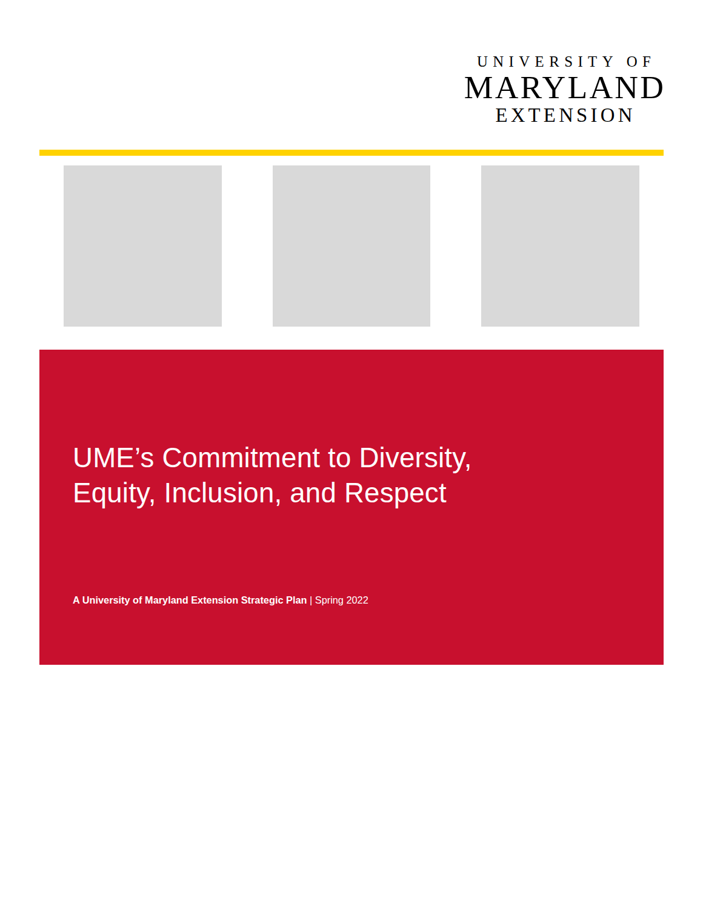UNIVERSITY OF
MARYLAND
EXTENSION
UME’s Commitment to Diversity, Equity, Inclusion, and Respect
A University of Maryland Extension Strategic Plan | Spring 2022